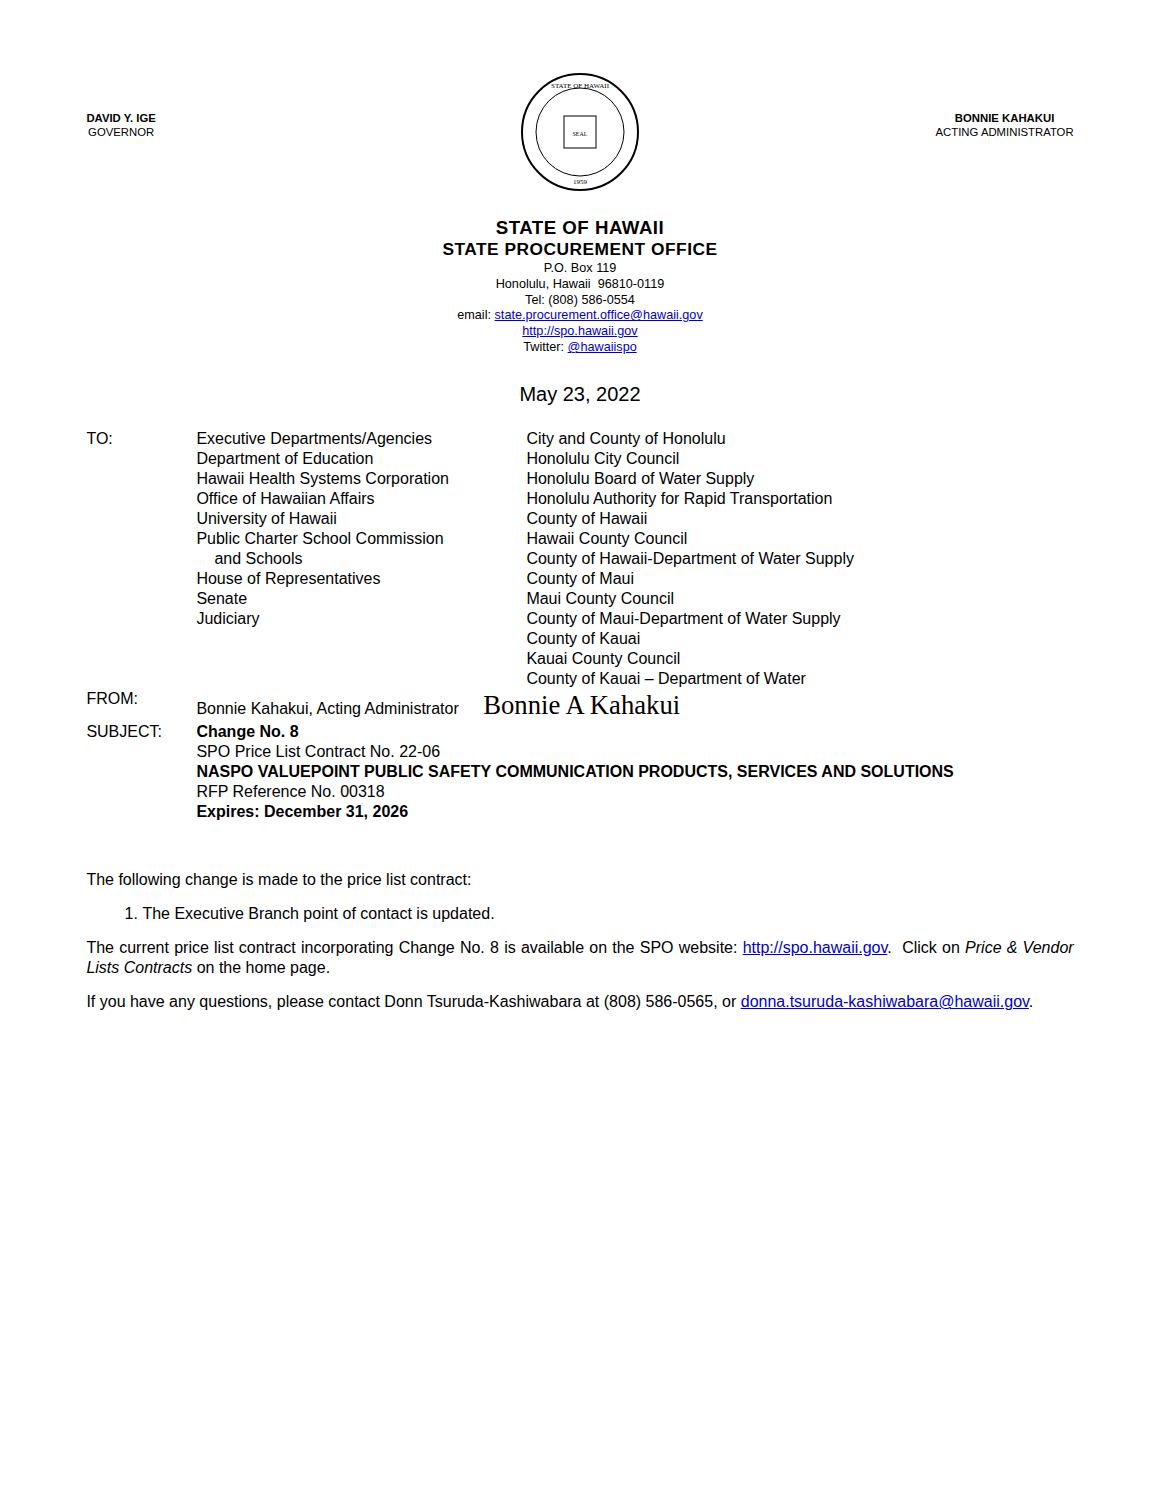DAVID Y. IGE
GOVERNOR
BONNIE KAHAKUI
ACTING ADMINISTRATOR
STATE OF HAWAII
STATE PROCUREMENT OFFICE
P.O. Box 119
Honolulu, Hawaii 96810-0119
Tel: (808) 586-0554
email: state.procurement.office@hawaii.gov
http://spo.hawaii.gov
Twitter: @hawaiispo
May 23, 2022
| TO: | Executive Departments/Agencies Department of Education Hawaii Health Systems Corporation Office of Hawaiian Affairs University of Hawaii Public Charter School Commission and Schools House of Representatives Senate Judiciary | City and County of Honolulu Honolulu City Council Honolulu Board of Water Supply Honolulu Authority for Rapid Transportation County of Hawaii Hawaii County Council County of Hawaii-Department of Water Supply County of Maui Maui County Council County of Maui-Department of Water Supply County of Kauai Kauai County Council County of Kauai – Department of Water |
| FROM: | Bonnie Kahakui, Acting Administrator Bonnie A Kahakui |
| SUBJECT: | Change No. 8 SPO Price List Contract No. 22-06 NASPO VALUEPOINT PUBLIC SAFETY COMMUNICATION PRODUCTS, SERVICES AND SOLUTIONS RFP Reference No. 00318 Expires: December 31, 2026 |
The following change is made to the price list contract:
The Executive Branch point of contact is updated.
The current price list contract incorporating Change No. 8 is available on the SPO website: http://spo.hawaii.gov. Click on Price & Vendor Lists Contracts on the home page.
If you have any questions, please contact Donn Tsuruda-Kashiwabara at (808) 586-0565, or donna.tsuruda-kashiwabara@hawaii.gov.